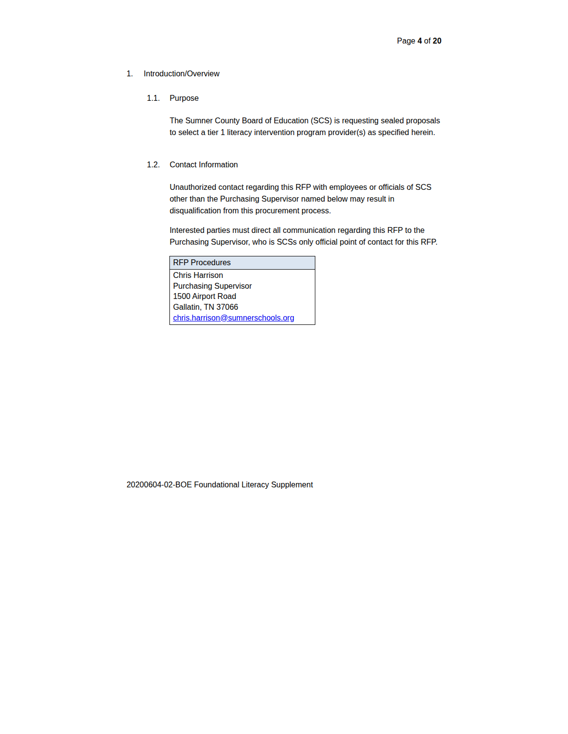Page 4 of 20
1. Introduction/Overview
1.1. Purpose
The Sumner County Board of Education (SCS) is requesting sealed proposals to select a tier 1 literacy intervention program provider(s) as specified herein.
1.2. Contact Information
Unauthorized contact regarding this RFP with employees or officials of SCS other than the Purchasing Supervisor named below may result in disqualification from this procurement process.
Interested parties must direct all communication regarding this RFP to the Purchasing Supervisor, who is SCSs only official point of contact for this RFP.
RFP Procedures
Chris Harrison
Purchasing Supervisor
1500 Airport Road
Gallatin, TN 37066
chris.harrison@sumnerschools.org
20200604-02-BOE Foundational Literacy Supplement